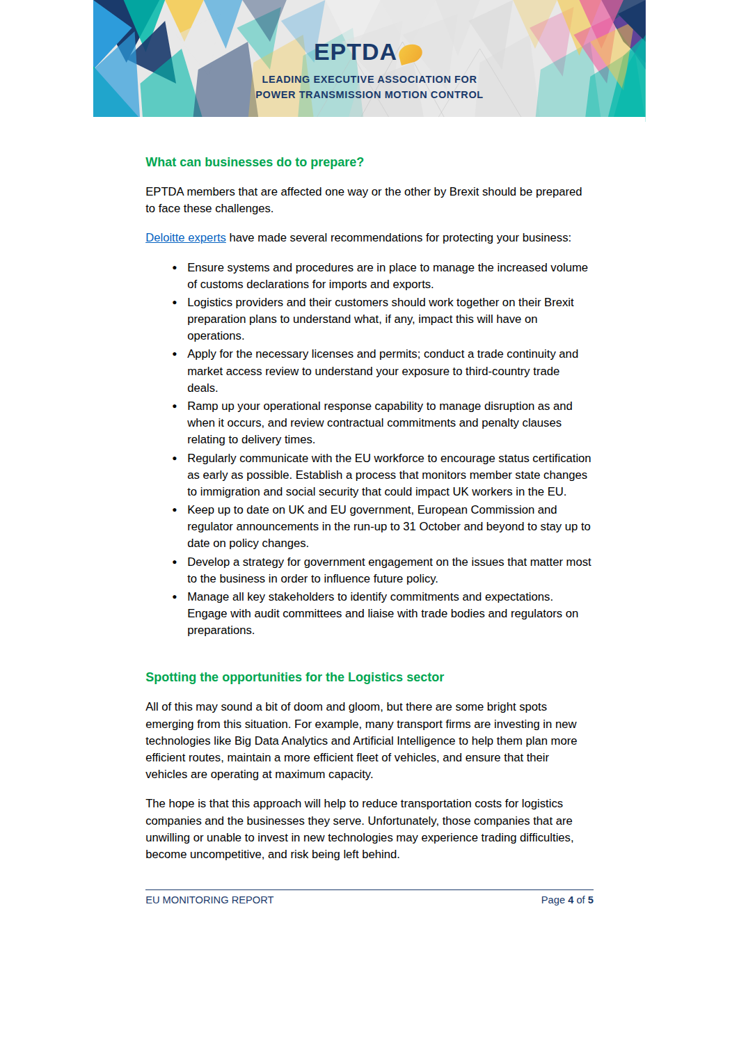EPTDA
LEADING EXECUTIVE ASSOCIATION FOR
POWER TRANSMISSION MOTION CONTROL
What can businesses do to prepare?
EPTDA members that are affected one way or the other by Brexit should be prepared to face these challenges.
Deloitte experts have made several recommendations for protecting your business:
Ensure systems and procedures are in place to manage the increased volume of customs declarations for imports and exports.
Logistics providers and their customers should work together on their Brexit preparation plans to understand what, if any, impact this will have on operations.
Apply for the necessary licenses and permits; conduct a trade continuity and market access review to understand your exposure to third-country trade deals.
Ramp up your operational response capability to manage disruption as and when it occurs, and review contractual commitments and penalty clauses relating to delivery times.
Regularly communicate with the EU workforce to encourage status certification as early as possible. Establish a process that monitors member state changes to immigration and social security that could impact UK workers in the EU.
Keep up to date on UK and EU government, European Commission and regulator announcements in the run-up to 31 October and beyond to stay up to date on policy changes.
Develop a strategy for government engagement on the issues that matter most to the business in order to influence future policy.
Manage all key stakeholders to identify commitments and expectations. Engage with audit committees and liaise with trade bodies and regulators on preparations.
Spotting the opportunities for the Logistics sector
All of this may sound a bit of doom and gloom, but there are some bright spots emerging from this situation. For example, many transport firms are investing in new technologies like Big Data Analytics and Artificial Intelligence to help them plan more efficient routes, maintain a more efficient fleet of vehicles, and ensure that their vehicles are operating at maximum capacity.
The hope is that this approach will help to reduce transportation costs for logistics companies and the businesses they serve. Unfortunately, those companies that are unwilling or unable to invest in new technologies may experience trading difficulties, become uncompetitive, and risk being left behind.
EU MONITORING REPORT
Page 4 of 5